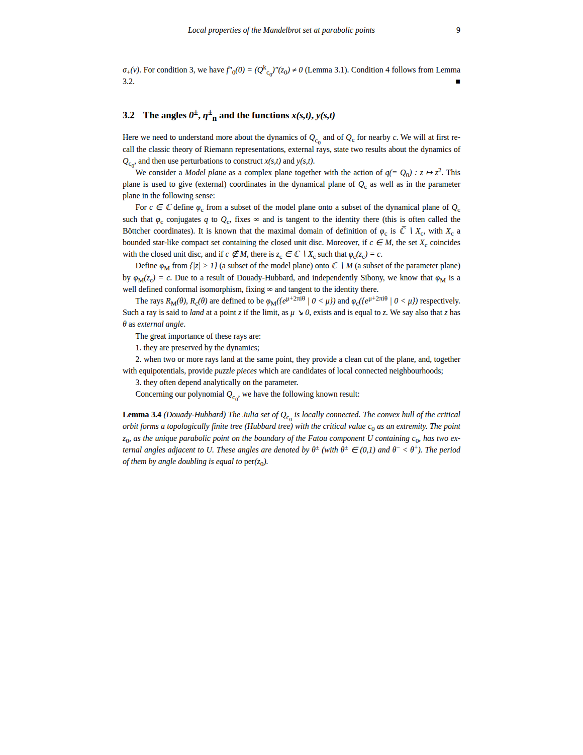Local properties of the Mandelbrot set at parabolic points 9
σ+(v). For condition 3, we have f″0(0) = (Qkc0)″(z0) ≠ 0 (Lemma 3.1). Condition 4 follows from Lemma 3.2.
3.2 The angles θ±, η±n and the functions x(s,t), y(s,t)
Here we need to understand more about the dynamics of Qc0 and of Qc for nearby c. We will at first recall the classic theory of Riemann representations, external rays, state two results about the dynamics of Qc0, and then use perturbations to construct x(s,t) and y(s,t).
We consider a Model plane as a complex plane together with the action of q(= Q0) : z ↦ z2. This plane is used to give (external) coordinates in the dynamical plane of Qc as well as in the parameter plane in the following sense:
For c ∈ ℂ define φc from a subset of the model plane onto a subset of the dynamical plane of Qc such that φc conjugates q to Qc, fixes ∞ and is tangent to the identity there (this is often called the Böttcher coordinates). It is known that the maximal domain of definition of φc is ℂ̅ ∖ Xc, with Xc a bounded star-like compact set containing the closed unit disc. Moreover, if c ∈ M, the set Xc coincides with the closed unit disc, and if c ∉ M, there is zc ∈ ℂ ∖ Xc such that φc(zc) = c.
Define φM from {|z| > 1} (a subset of the model plane) onto ℂ ∖ M (a subset of the parameter plane) by φM(zc) = c. Due to a result of Douady-Hubbard, and independently Sibony, we know that φM is a well defined conformal isomorphism, fixing ∞ and tangent to the identity there.
The rays RM(θ), Rc(θ) are defined to be φM({eμ+2πiθ | 0 < μ}) and φc({eμ+2πiθ | 0 < μ}) respectively. Such a ray is said to land at a point z if the limit, as μ ↘ 0, exists and is equal to z. We say also that z has θ as external angle.
The great importance of these rays are:
1. they are preserved by the dynamics;
2. when two or more rays land at the same point, they provide a clean cut of the plane, and, together with equipotentials, provide puzzle pieces which are candidates of local connected neighbourhoods;
3. they often depend analytically on the parameter.
Concerning our polynomial Qc0, we have the following known result:
Lemma 3.4 (Douady-Hubbard) The Julia set of Qc0 is locally connected. The convex hull of the critical orbit forms a topologically finite tree (Hubbard tree) with the critical value c0 as an extremity. The point z0, as the unique parabolic point on the boundary of the Fatou component U containing c0, has two external angles adjacent to U. These angles are denoted by θ± (with θ± ∈ (0,1) and θ− < θ+). The period of them by angle doubling is equal to per(z0).